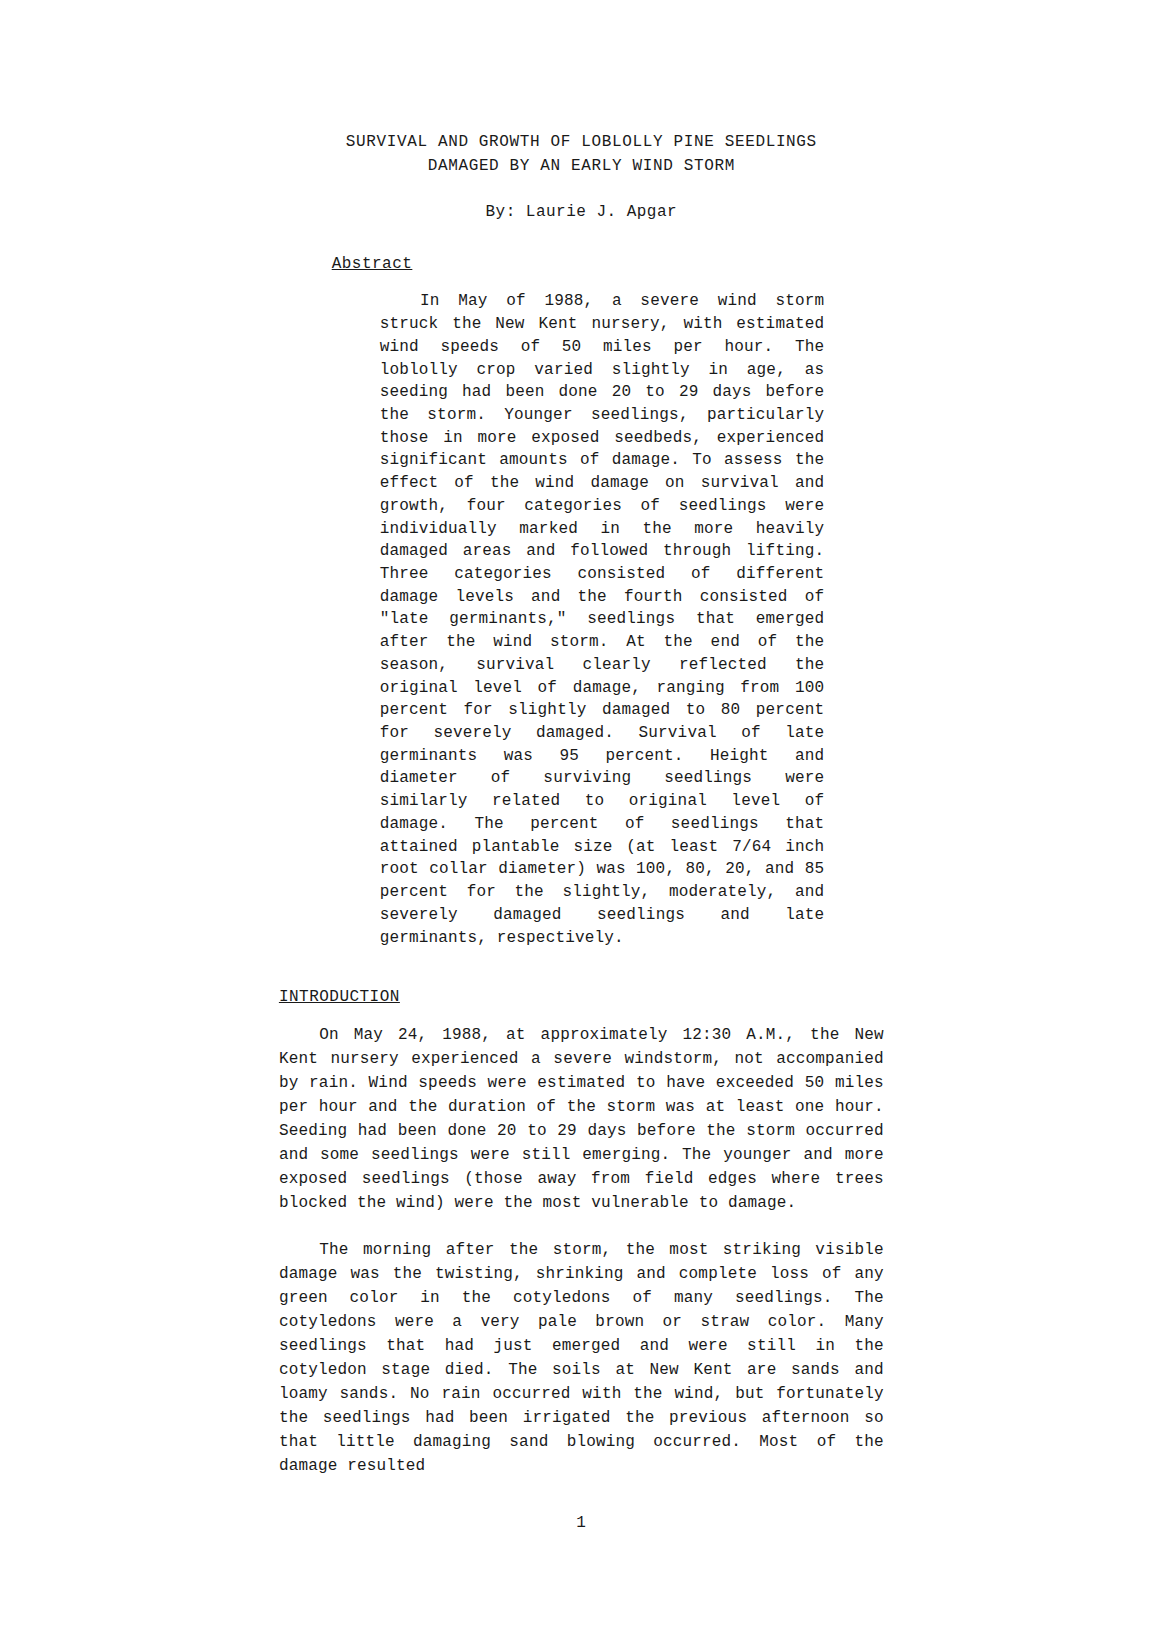SURVIVAL AND GROWTH OF LOBLOLLY PINE SEEDLINGS
DAMAGED BY AN EARLY WIND STORM
By: Laurie J. Apgar
Abstract
In May of 1988, a severe wind storm struck the New Kent nursery, with estimated wind speeds of 50 miles per hour. The loblolly crop varied slightly in age, as seeding had been done 20 to 29 days before the storm. Younger seedlings, particularly those in more exposed seedbeds, experienced significant amounts of damage. To assess the effect of the wind damage on survival and growth, four categories of seedlings were individually marked in the more heavily damaged areas and followed through lifting. Three categories consisted of different damage levels and the fourth consisted of "late germinants," seedlings that emerged after the wind storm. At the end of the season, survival clearly reflected the original level of damage, ranging from 100 percent for slightly damaged to 80 percent for severely damaged. Survival of late germinants was 95 percent. Height and diameter of surviving seedlings were similarly related to original level of damage. The percent of seedlings that attained plantable size (at least 7/64 inch root collar diameter) was 100, 80, 20, and 85 percent for the slightly, moderately, and severely damaged seedlings and late germinants, respectively.
INTRODUCTION
On May 24, 1988, at approximately 12:30 A.M., the New Kent nursery experienced a severe windstorm, not accompanied by rain. Wind speeds were estimated to have exceeded 50 miles per hour and the duration of the storm was at least one hour. Seeding had been done 20 to 29 days before the storm occurred and some seedlings were still emerging. The younger and more exposed seedlings (those away from field edges where trees blocked the wind) were the most vulnerable to damage.
The morning after the storm, the most striking visible damage was the twisting, shrinking and complete loss of any green color in the cotyledons of many seedlings. The cotyledons were a very pale brown or straw color. Many seedlings that had just emerged and were still in the cotyledon stage died. The soils at New Kent are sands and loamy sands. No rain occurred with the wind, but fortunately the seedlings had been irrigated the previous afternoon so that little damaging sand blowing occurred. Most of the damage resulted
1